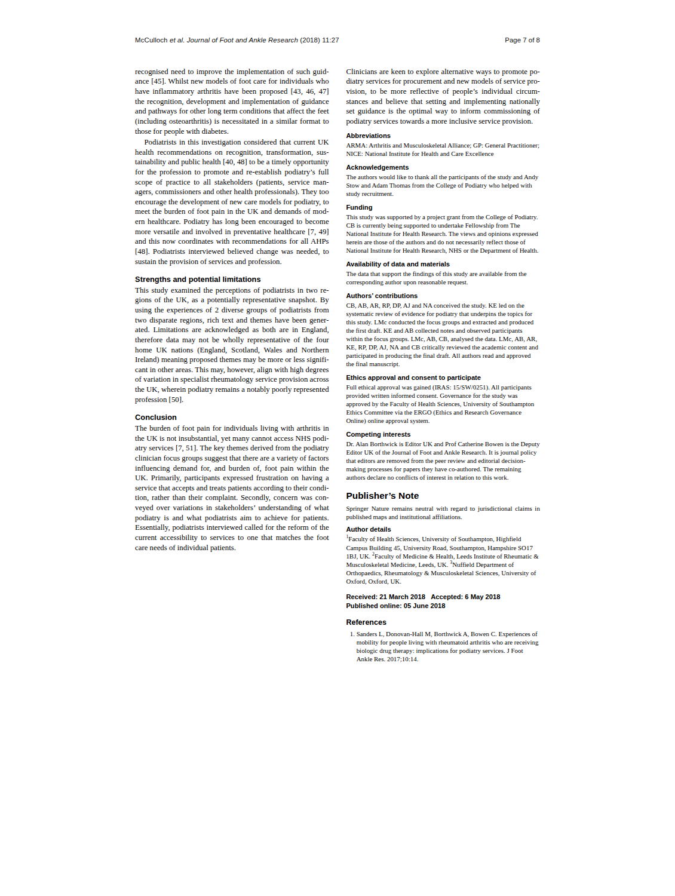McCulloch et al. Journal of Foot and Ankle Research (2018) 11:27
Page 7 of 8
recognised need to improve the implementation of such guidance [45]. Whilst new models of foot care for individuals who have inflammatory arthritis have been proposed [43, 46, 47] the recognition, development and implementation of guidance and pathways for other long term conditions that affect the feet (including osteoarthritis) is necessitated in a similar format to those for people with diabetes.
Podiatrists in this investigation considered that current UK health recommendations on recognition, transformation, sustainability and public health [40, 48] to be a timely opportunity for the profession to promote and re-establish podiatry’s full scope of practice to all stakeholders (patients, service managers, commissioners and other health professionals). They too encourage the development of new care models for podiatry, to meet the burden of foot pain in the UK and demands of modern healthcare. Podiatry has long been encouraged to become more versatile and involved in preventative healthcare [7, 49] and this now coordinates with recommendations for all AHPs [48]. Podiatrists interviewed believed change was needed, to sustain the provision of services and profession.
Strengths and potential limitations
This study examined the perceptions of podiatrists in two regions of the UK, as a potentially representative snapshot. By using the experiences of 2 diverse groups of podiatrists from two disparate regions, rich text and themes have been generated. Limitations are acknowledged as both are in England, therefore data may not be wholly representative of the four home UK nations (England, Scotland, Wales and Northern Ireland) meaning proposed themes may be more or less significant in other areas. This may, however, align with high degrees of variation in specialist rheumatology service provision across the UK, wherein podiatry remains a notably poorly represented profession [50].
Conclusion
The burden of foot pain for individuals living with arthritis in the UK is not insubstantial, yet many cannot access NHS podiatry services [7, 51]. The key themes derived from the podiatry clinician focus groups suggest that there are a variety of factors influencing demand for, and burden of, foot pain within the UK. Primarily, participants expressed frustration on having a service that accepts and treats patients according to their condition, rather than their complaint. Secondly, concern was conveyed over variations in stakeholders’ understanding of what podiatry is and what podiatrists aim to achieve for patients. Essentially, podiatrists interviewed called for the reform of the current accessibility to services to one that matches the foot care needs of individual patients.
Clinicians are keen to explore alternative ways to promote podiatry services for procurement and new models of service provision, to be more reflective of people’s individual circumstances and believe that setting and implementing nationally set guidance is the optimal way to inform commissioning of podiatry services towards a more inclusive service provision.
Abbreviations
ARMA: Arthritis and Musculoskeletal Alliance; GP: General Practitioner; NICE: National Institute for Health and Care Excellence
Acknowledgements
The authors would like to thank all the participants of the study and Andy Stow and Adam Thomas from the College of Podiatry who helped with study recruitment.
Funding
This study was supported by a project grant from the College of Podiatry. CB is currently being supported to undertake Fellowship from The National Institute for Health Research. The views and opinions expressed herein are those of the authors and do not necessarily reflect those of National Institute for Health Research, NHS or the Department of Health.
Availability of data and materials
The data that support the findings of this study are available from the corresponding author upon reasonable request.
Authors’ contributions
CB, AB, AR, RP, DP, AJ and NA conceived the study. KE led on the systematic review of evidence for podiatry that underpins the topics for this study. LMc conducted the focus groups and extracted and produced the first draft. KE and AB collected notes and observed participants within the focus groups. LMc, AB, CB, analysed the data. LMc, AB, AR, KE, RP, DP, AJ, NA and CB critically reviewed the academic content and participated in producing the final draft. All authors read and approved the final manuscript.
Ethics approval and consent to participate
Full ethical approval was gained (IRAS: 15/SW/0251). All participants provided written informed consent. Governance for the study was approved by the Faculty of Health Sciences, University of Southampton Ethics Committee via the ERGO (Ethics and Research Governance Online) online approval system.
Competing interests
Dr. Alan Borthwick is Editor UK and Prof Catherine Bowen is the Deputy Editor UK of the Journal of Foot and Ankle Research. It is journal policy that editors are removed from the peer review and editorial decision-making processes for papers they have co-authored. The remaining authors declare no conflicts of interest in relation to this work.
Publisher’s Note
Springer Nature remains neutral with regard to jurisdictional claims in published maps and institutional affiliations.
Author details
1Faculty of Health Sciences, University of Southampton, Highfield Campus Building 45, University Road, Southampton, Hampshire SO17 1BJ, UK. 2Faculty of Medicine & Health, Leeds Institute of Rheumatic & Musculoskeletal Medicine, Leeds, UK. 3Nuffield Department of Orthopaedics, Rheumatology & Musculoskeletal Sciences, University of Oxford, Oxford, UK.
Received: 21 March 2018 Accepted: 6 May 2018
Published online: 05 June 2018
References
Sanders L, Donovan-Hall M, Borthwick A, Bowen C. Experiences of mobility for people living with rheumatoid arthritis who are receiving biologic drug therapy: implications for podiatry services. J Foot Ankle Res. 2017;10:14.